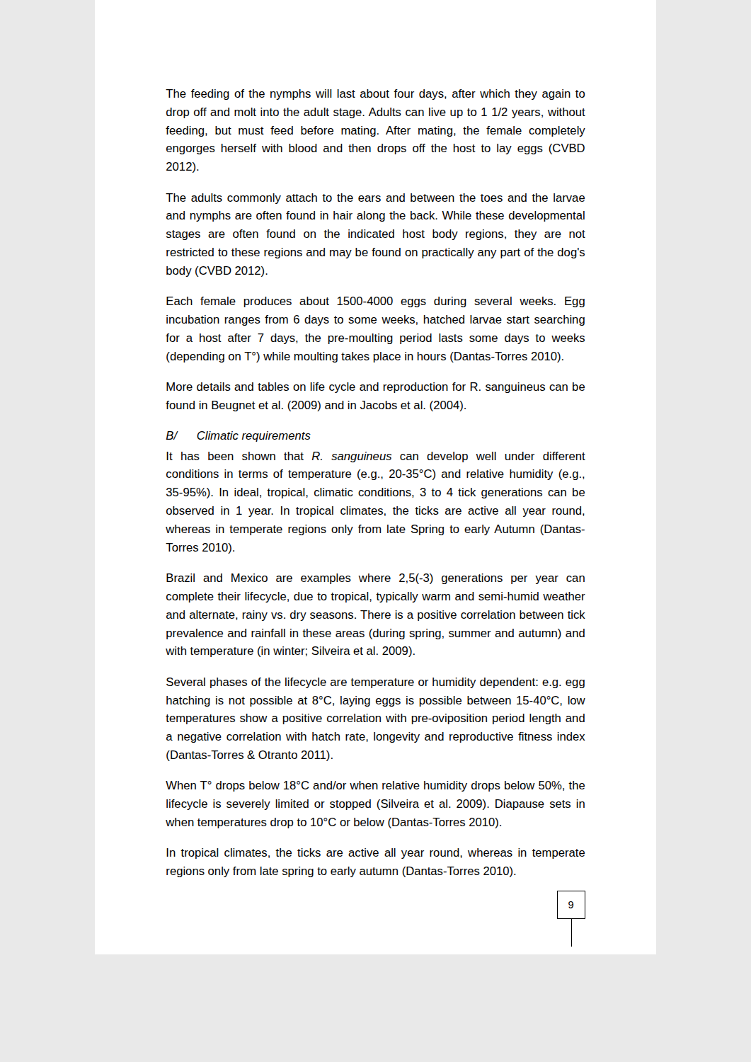The feeding of the nymphs will last about four days, after which they again to drop off and molt into the adult stage. Adults can live up to 1 1/2 years, without feeding, but must feed before mating. After mating, the female completely engorges herself with blood and then drops off the host to lay eggs (CVBD 2012).
The adults commonly attach to the ears and between the toes and the larvae and nymphs are often found in hair along the back. While these developmental stages are often found on the indicated host body regions, they are not restricted to these regions and may be found on practically any part of the dog's body (CVBD 2012).
Each female produces about 1500-4000 eggs during several weeks. Egg incubation ranges from 6 days to some weeks, hatched larvae start searching for a host after 7 days, the pre-moulting period lasts some days to weeks (depending on T°) while moulting takes place in hours (Dantas-Torres 2010).
More details and tables on life cycle and reproduction for R. sanguineus can be found in Beugnet et al. (2009) and in Jacobs et al. (2004).
B/Climatic requirements
It has been shown that R. sanguineus can develop well under different conditions in terms of temperature (e.g., 20-35°C) and relative humidity (e.g., 35-95%). In ideal, tropical, climatic conditions, 3 to 4 tick generations can be observed in 1 year. In tropical climates, the ticks are active all year round, whereas in temperate regions only from late Spring to early Autumn (Dantas-Torres 2010).
Brazil and Mexico are examples where 2,5(-3) generations per year can complete their lifecycle, due to tropical, typically warm and semi-humid weather and alternate, rainy vs. dry seasons. There is a positive correlation between tick prevalence and rainfall in these areas (during spring, summer and autumn) and with temperature (in winter; Silveira et al. 2009).
Several phases of the lifecycle are temperature or humidity dependent: e.g. egg hatching is not possible at 8°C, laying eggs is possible between 15-40°C, low temperatures show a positive correlation with pre-oviposition period length and a negative correlation with hatch rate, longevity and reproductive fitness index (Dantas-Torres & Otranto 2011).
When T° drops below 18°C and/or when relative humidity drops below 50%, the lifecycle is severely limited or stopped (Silveira et al. 2009). Diapause sets in when temperatures drop to 10°C or below (Dantas-Torres 2010).
In tropical climates, the ticks are active all year round, whereas in temperate regions only from late spring to early autumn (Dantas-Torres 2010).
9